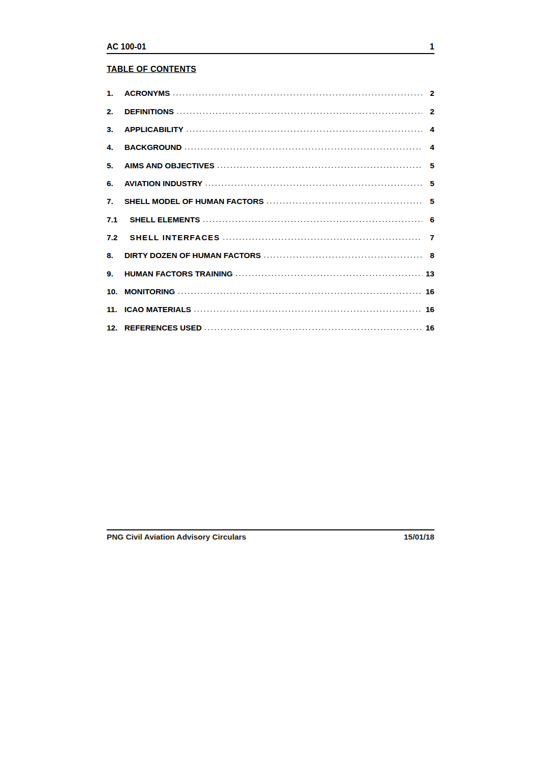AC 100-01 1
TABLE OF CONTENTS
1. ACRONYMS ................................................................................................................................. 2
2. DEFINITIONS ............................................................................................................................. 2
3. APPLICABILITY ......................................................................................................................... 4
4. BACKGROUND .......................................................................................................................... 4
5. AIMS AND OBJECTIVES ......................................................................................................... 5
6. AVIATION INDUSTRY ............................................................................................................... 5
7. SHELL MODEL OF HUMAN FACTORS ............................................................................. 5
7.1 SHELL ELEMENTS ............................................................................................................. 6
7.2 SHELL INTERFACES ......................................................................................................... 7
8. DIRTY DOZEN OF HUMAN FACTORS ............................................................................... 8
9. HUMAN FACTORS TRAINING ............................................................................................. 13
10. MONITORING ............................................................................................................................. 16
11. ICAO MATERIALS ..................................................................................................................... 16
12. REFERENCES USED ............................................................................................................... 16
PNG Civil Aviation Advisory Circulars 15/01/18